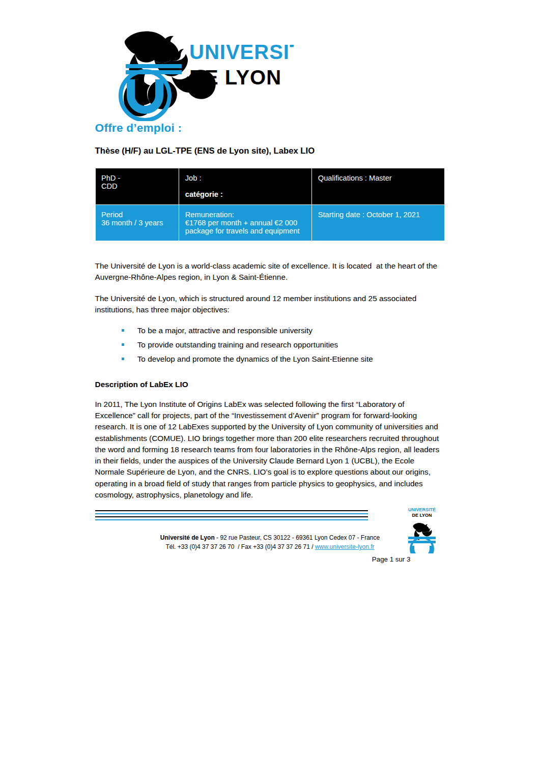UNIVERSITÉ DE LYON
Offre d’emploi :
Thèse (H/F) au LGL-TPE (ENS de Lyon site), Labex LIO
| PhD - CDD | Job : catégorie : | Qualifications : Master |
| Period 36 month / 3 years | Remuneration: €1768 per month + annual €2 000 package for travels and equipment | Starting date : October 1, 2021 |
The Université de Lyon is a world-class academic site of excellence. It is located at the heart of the Auvergne-Rhône-Alpes region, in Lyon & Saint-Étienne.
The Université de Lyon, which is structured around 12 member institutions and 25 associated institutions, has three major objectives:
To be a major, attractive and responsible university
To provide outstanding training and research opportunities
To develop and promote the dynamics of the Lyon Saint-Etienne site
Description of LabEx LIO
In 2011, The Lyon Institute of Origins LabEx was selected following the first “Laboratory of Excellence” call for projects, part of the “Investissement d’Avenir” program for forward-looking research. It is one of 12 LabExes supported by the University of Lyon community of universities and establishments (COMUE). LIO brings together more than 200 elite researchers recruited throughout the word and forming 18 research teams from four laboratories in the Rhône-Alps region, all leaders in their fields, under the auspices of the University Claude Bernard Lyon 1 (UCBL), the Ecole Normale Supérieure de Lyon, and the CNRS. LIO’s goal is to explore questions about our origins, operating in a broad field of study that ranges from particle physics to geophysics, and includes cosmology, astrophysics, planetology and life.
UNIVERSITÉ DE LYON
Université de Lyon - 92 rue Pasteur, CS 30122 - 69361 Lyon Cedex 07 - France
Tél. +33 (0)4 37 37 26 70 / Fax +33 (0)4 37 37 26 71 / www.universite-lyon.fr
Page 1 sur 3